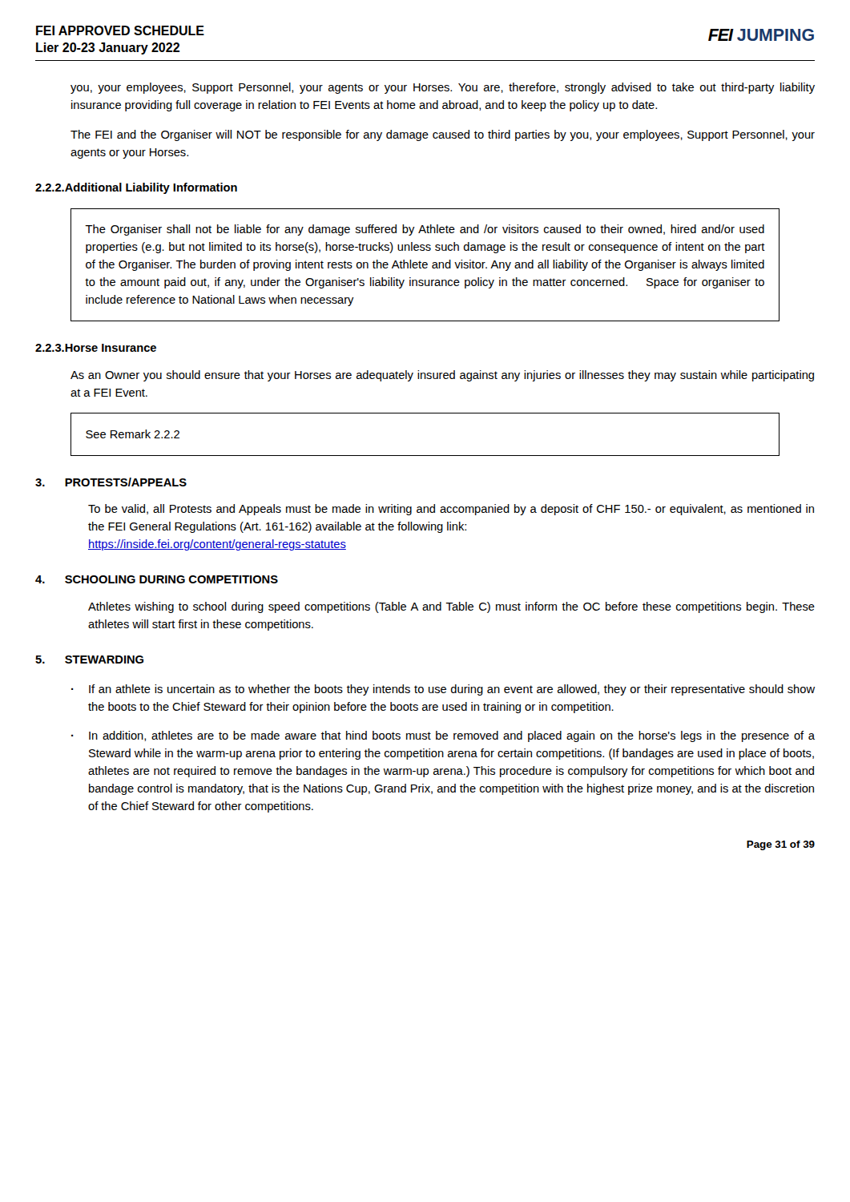FEI APPROVED SCHEDULE
Lier 20-23 January 2022
FEI JUMPING
you, your employees, Support Personnel, your agents or your Horses. You are, therefore, strongly advised to take out third-party liability insurance providing full coverage in relation to FEI Events at home and abroad, and to keep the policy up to date.
The FEI and the Organiser will NOT be responsible for any damage caused to third parties by you, your employees, Support Personnel, your agents or your Horses.
2.2.2. Additional Liability Information
The Organiser shall not be liable for any damage suffered by Athlete and /or visitors caused to their owned, hired and/or used properties (e.g. but not limited to its horse(s), horse-trucks) unless such damage is the result or consequence of intent on the part of the Organiser. The burden of proving intent rests on the Athlete and visitor. Any and all liability of the Organiser is always limited to the amount paid out, if any, under the Organiser's liability insurance policy in the matter concerned. Space for organiser to include reference to National Laws when necessary
2.2.3. Horse Insurance
As an Owner you should ensure that your Horses are adequately insured against any injuries or illnesses they may sustain while participating at a FEI Event.
See Remark 2.2.2
3. PROTESTS/APPEALS
To be valid, all Protests and Appeals must be made in writing and accompanied by a deposit of CHF 150.- or equivalent, as mentioned in the FEI General Regulations (Art. 161-162) available at the following link:
https://inside.fei.org/content/general-regs-statutes
4. SCHOOLING DURING COMPETITIONS
Athletes wishing to school during speed competitions (Table A and Table C) must inform the OC before these competitions begin. These athletes will start first in these competitions.
5. STEWARDING
If an athlete is uncertain as to whether the boots they intends to use during an event are allowed, they or their representative should show the boots to the Chief Steward for their opinion before the boots are used in training or in competition.
In addition, athletes are to be made aware that hind boots must be removed and placed again on the horse's legs in the presence of a Steward while in the warm-up arena prior to entering the competition arena for certain competitions. (If bandages are used in place of boots, athletes are not required to remove the bandages in the warm-up arena.) This procedure is compulsory for competitions for which boot and bandage control is mandatory, that is the Nations Cup, Grand Prix, and the competition with the highest prize money, and is at the discretion of the Chief Steward for other competitions.
Page 31 of 39